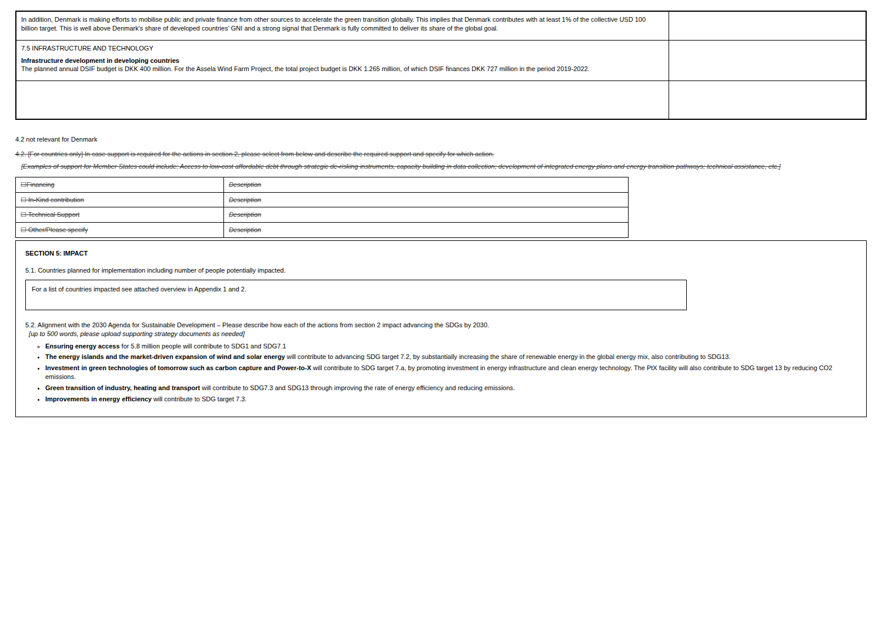| In addition, Denmark is making efforts to mobilise public and private finance from other sources to accelerate the green transition globally. This implies that Denmark contributes with at least 1% of the collective USD 100 billion target. This is well above Denmark's share of developed countries' GNI and a strong signal that Denmark is fully committed to deliver its share of the global goal. | |
| 7.5 INFRASTRUCTURE AND TECHNOLOGY Infrastructure development in developing countries The planned annual DSIF budget is DKK 400 million. For the Assela Wind Farm Project, the total project budget is DKK 1.265 million, of which DSIF finances DKK 727 million in the period 2019-2022. | |
4.2 not relevant for Denmark
4.2. [For countries only] In case support is required for the actions in section 2, please select from below and describe the required support and specify for which action.
[Examples of support for Member States could include: Access to low-cost affordable debt through strategic de-risking instruments, capacity building in data collection; development of integrated energy plans and energy transition pathways; technical assistance, etc.]
| ☐Financing | Description |
| ☐ In-Kind contribution | Description |
| ☐ Technical Support | Description |
| ☐ Other/Please specify | Description |
SECTION 5: IMPACT
5.1. Countries planned for implementation including number of people potentially impacted.
For a list of countries impacted see attached overview in Appendix 1 and 2.
5.2. Alignment with the 2030 Agenda for Sustainable Development – Please describe how each of the actions from section 2 impact advancing the SDGs by 2030.
[up to 500 words, please upload supporting strategy documents as needed]
Ensuring energy access for 5.8 million people will contribute to SDG1 and SDG7.1
The energy islands and the market-driven expansion of wind and solar energy will contribute to advancing SDG target 7.2, by substantially increasing the share of renewable energy in the global energy mix, also contributing to SDG13.
Investment in green technologies of tomorrow such as carbon capture and Power-to-X will contribute to SDG target 7.a, by promoting investment in energy infrastructure and clean energy technology. The PtX facility will also contribute to SDG target 13 by reducing CO2 emissions.
Green transition of industry, heating and transport will contribute to SDG7.3 and SDG13 through improving the rate of energy efficiency and reducing emissions.
Improvements in energy efficiency will contribute to SDG target 7.3.